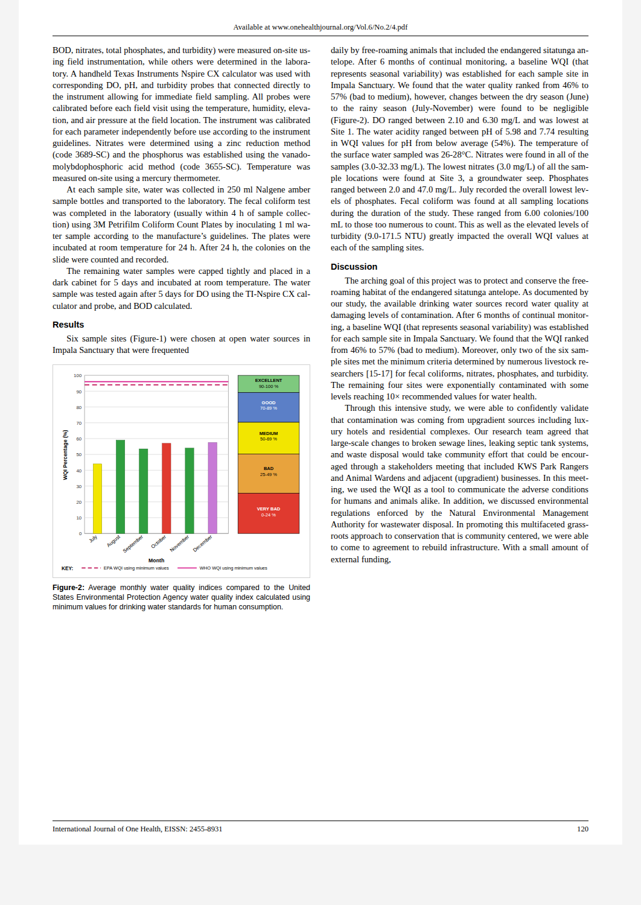Available at www.onehealthjournal.org/Vol.6/No.2/4.pdf
BOD, nitrates, total phosphates, and turbidity) were measured on-site using field instrumentation, while others were determined in the laboratory. A handheld Texas Instruments Nspire CX calculator was used with corresponding DO, pH, and turbidity probes that connected directly to the instrument allowing for immediate field sampling. All probes were calibrated before each field visit using the temperature, humidity, elevation, and air pressure at the field location. The instrument was calibrated for each parameter independently before use according to the instrument guidelines. Nitrates were determined using a zinc reduction method (code 3689-SC) and the phosphorus was established using the vanadomolybdophosphoric acid method (code 3655-SC). Temperature was measured on-site using a mercury thermometer.
At each sample site, water was collected in 250 ml Nalgene amber sample bottles and transported to the laboratory. The fecal coliform test was completed in the laboratory (usually within 4 h of sample collection) using 3M Petrifilm Coliform Count Plates by inoculating 1 ml water sample according to the manufacture’s guidelines. The plates were incubated at room temperature for 24 h. After 24 h, the colonies on the slide were counted and recorded.
The remaining water samples were capped tightly and placed in a dark cabinet for 5 days and incubated at room temperature. The water sample was tested again after 5 days for DO using the TI-Nspire CX calculator and probe, and BOD calculated.
Results
Six sample sites (Figure-1) were chosen at open water sources in Impala Sanctuary that were frequented
100 90 80 70 60 50 40 30 20 10 0 WQI Percentage (%) July August September October November December Month EXCELLENT 90-100 % GOOD 70-89 % MEDIUM 50-69 % BAD 25-49 % VERY BAD 0-24 % KEY: EPA WQI using minimum values WHO WQI using minimum values
Figure-2: Average monthly water quality indices compared to the United States Environmental Protection Agency water quality index calculated using minimum values for drinking water standards for human consumption.
daily by free-roaming animals that included the endangered sitatunga antelope. After 6 months of continual monitoring, a baseline WQI (that represents seasonal variability) was established for each sample site in Impala Sanctuary. We found that the water quality ranked from 46% to 57% (bad to medium), however, changes between the dry season (June) to the rainy season (July-November) were found to be negligible (Figure-2). DO ranged between 2.10 and 6.30 mg/L and was lowest at Site 1. The water acidity ranged between pH of 5.98 and 7.74 resulting in WQI values for pH from below average (54%). The temperature of the surface water sampled was 26-28°C. Nitrates were found in all of the samples (3.0-32.33 mg/L). The lowest nitrates (3.0 mg/L) of all the sample locations were found at Site 3, a groundwater seep. Phosphates ranged between 2.0 and 47.0 mg/L. July recorded the overall lowest levels of phosphates. Fecal coliform was found at all sampling locations during the duration of the study. These ranged from 6.00 colonies/100 mL to those too numerous to count. This as well as the elevated levels of turbidity (9.0-171.5 NTU) greatly impacted the overall WQI values at each of the sampling sites.
Discussion
The arching goal of this project was to protect and conserve the free-roaming habitat of the endangered sitatunga antelope. As documented by our study, the available drinking water sources record water quality at damaging levels of contamination. After 6 months of continual monitoring, a baseline WQI (that represents seasonal variability) was established for each sample site in Impala Sanctuary. We found that the WQI ranked from 46% to 57% (bad to medium). Moreover, only two of the six sample sites met the minimum criteria determined by numerous livestock researchers [15-17] for fecal coliforms, nitrates, phosphates, and turbidity. The remaining four sites were exponentially contaminated with some levels reaching 10× recommended values for water health.
Through this intensive study, we were able to confidently validate that contamination was coming from upgradient sources including luxury hotels and residential complexes. Our research team agreed that large-scale changes to broken sewage lines, leaking septic tank systems, and waste disposal would take community effort that could be encouraged through a stakeholders meeting that included KWS Park Rangers and Animal Wardens and adjacent (upgradient) businesses. In this meeting, we used the WQI as a tool to communicate the adverse conditions for humans and animals alike. In addition, we discussed environmental regulations enforced by the Natural Environmental Management Authority for wastewater disposal. In promoting this multifaceted grassroots approach to conservation that is community centered, we were able to come to agreement to rebuild infrastructure. With a small amount of external funding,
International Journal of One Health, EISSN: 2455-8931
120